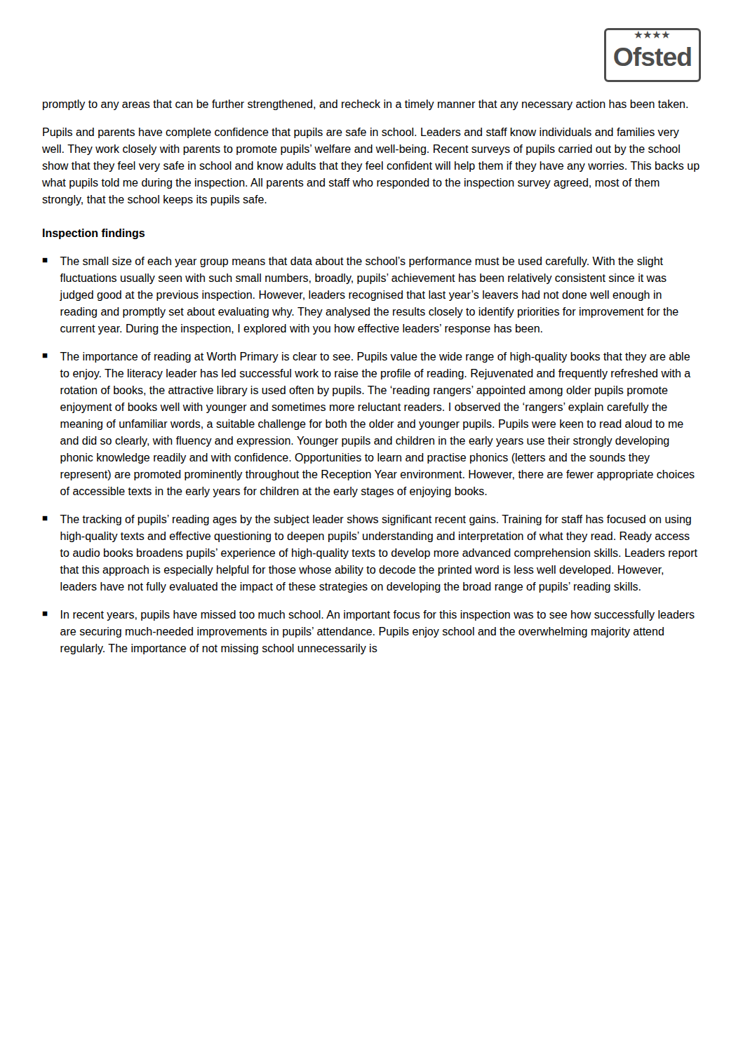★★★★Ofsted
promptly to any areas that can be further strengthened, and recheck in a timely manner that any necessary action has been taken.
Pupils and parents have complete confidence that pupils are safe in school. Leaders and staff know individuals and families very well. They work closely with parents to promote pupils’ welfare and well-being. Recent surveys of pupils carried out by the school show that they feel very safe in school and know adults that they feel confident will help them if they have any worries. This backs up what pupils told me during the inspection. All parents and staff who responded to the inspection survey agreed, most of them strongly, that the school keeps its pupils safe.
Inspection findings
The small size of each year group means that data about the school’s performance must be used carefully. With the slight fluctuations usually seen with such small numbers, broadly, pupils’ achievement has been relatively consistent since it was judged good at the previous inspection. However, leaders recognised that last year’s leavers had not done well enough in reading and promptly set about evaluating why. They analysed the results closely to identify priorities for improvement for the current year. During the inspection, I explored with you how effective leaders’ response has been.
The importance of reading at Worth Primary is clear to see. Pupils value the wide range of high-quality books that they are able to enjoy. The literacy leader has led successful work to raise the profile of reading. Rejuvenated and frequently refreshed with a rotation of books, the attractive library is used often by pupils. The ‘reading rangers’ appointed among older pupils promote enjoyment of books well with younger and sometimes more reluctant readers. I observed the ‘rangers’ explain carefully the meaning of unfamiliar words, a suitable challenge for both the older and younger pupils. Pupils were keen to read aloud to me and did so clearly, with fluency and expression. Younger pupils and children in the early years use their strongly developing phonic knowledge readily and with confidence. Opportunities to learn and practise phonics (letters and the sounds they represent) are promoted prominently throughout the Reception Year environment. However, there are fewer appropriate choices of accessible texts in the early years for children at the early stages of enjoying books.
The tracking of pupils’ reading ages by the subject leader shows significant recent gains. Training for staff has focused on using high-quality texts and effective questioning to deepen pupils’ understanding and interpretation of what they read. Ready access to audio books broadens pupils’ experience of high-quality texts to develop more advanced comprehension skills. Leaders report that this approach is especially helpful for those whose ability to decode the printed word is less well developed. However, leaders have not fully evaluated the impact of these strategies on developing the broad range of pupils’ reading skills.
In recent years, pupils have missed too much school. An important focus for this inspection was to see how successfully leaders are securing much-needed improvements in pupils’ attendance. Pupils enjoy school and the overwhelming majority attend regularly. The importance of not missing school unnecessarily is